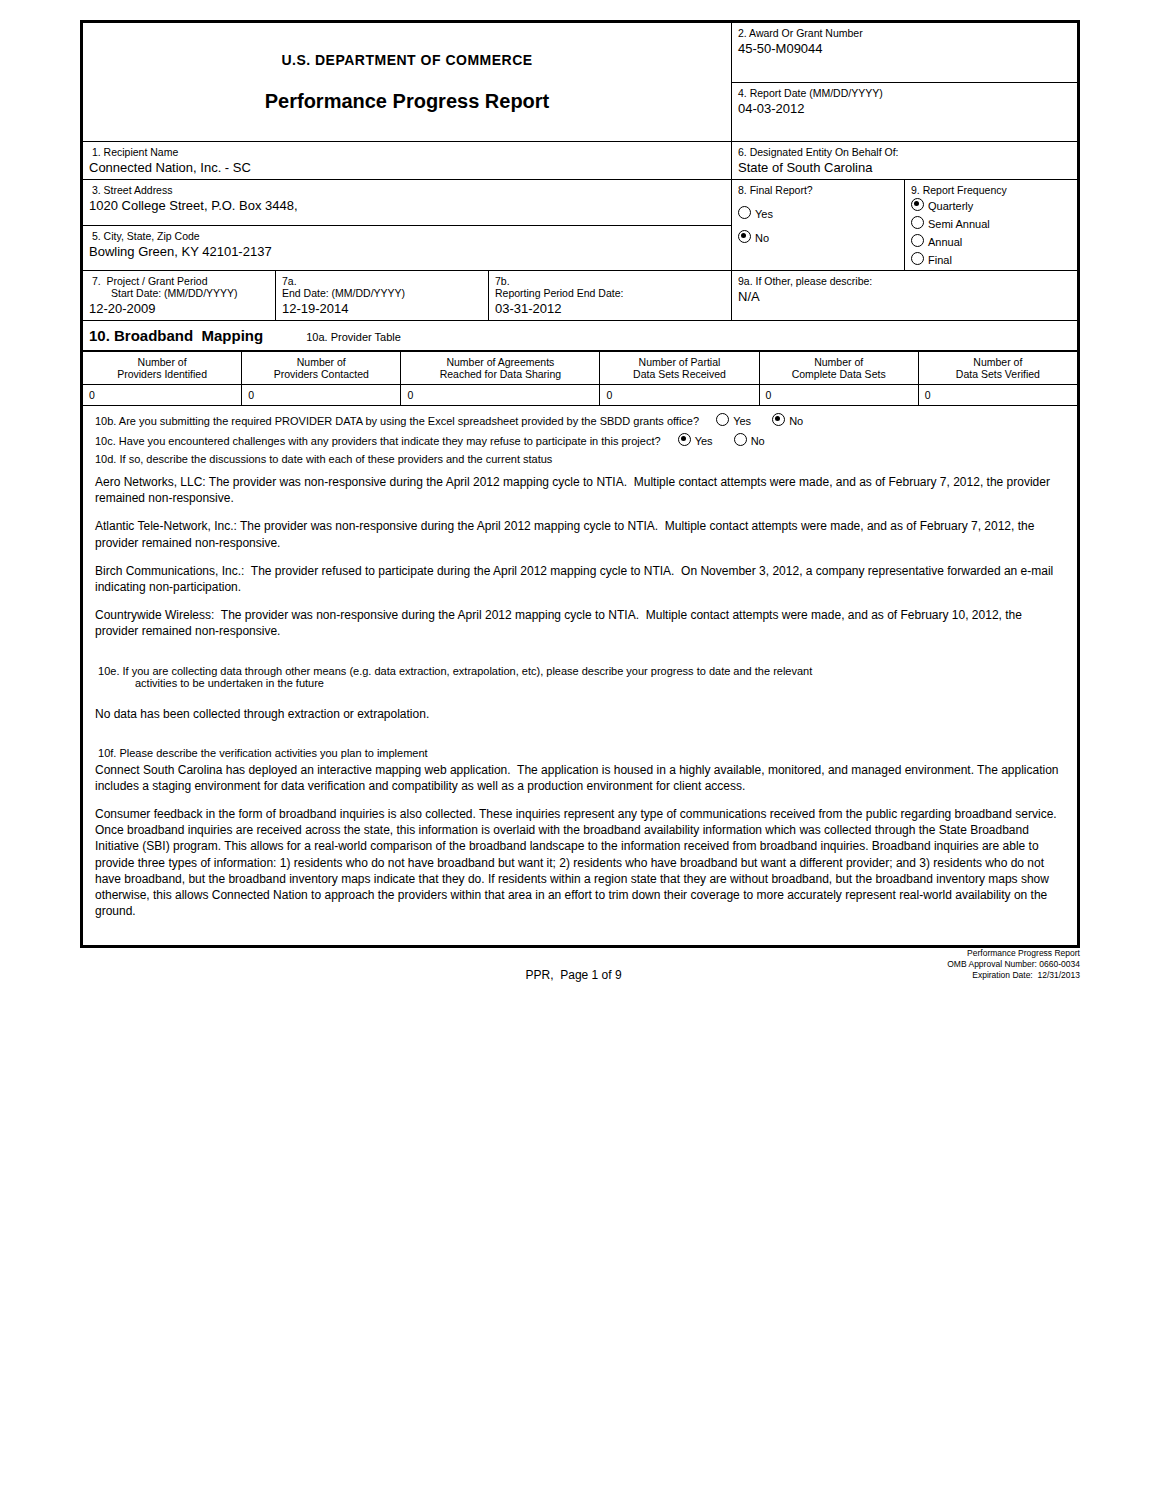| U.S. DEPARTMENT OF COMMERCE Performance Progress Report | 2. Award Or Grant Number 45-50-M09044 |
| 4. Report Date (MM/DD/YYYY) 04-03-2012 |
| 1. Recipient Name Connected Nation, Inc. - SC | 6. Designated Entity On Behalf Of: State of South Carolina |
| 3. Street Address 1020 College Street, P.O. Box 3448, | 8. Final Report? Yes No | 9. Report Frequency Quarterly Semi Annual Annual Final |
| 5. City, State, Zip Code Bowling Green, KY 42101-2137 |
| 7. Project / Grant Period Start Date: (MM/DD/YYYY) 12-20-2009 | 7a. End Date: (MM/DD/YYYY) 12-19-2014 | 7b. Reporting Period End Date: 03-31-2012 | 9a. If Other, please describe: N/A |
| 10. Broadband Mapping 10a. Provider Table |
| Number of Providers Identified | Number of Providers Contacted | Number of Agreements Reached for Data Sharing | Number of Partial Data Sets Received | Number of Complete Data Sets | Number of Data Sets Verified |
| 0 | 0 | 0 | 0 | 0 | 0 |
| 10b. Are you submitting the required PROVIDER DATA by using the Excel spreadsheet provided by the SBDD grants office? Yes No 10c. Have you encountered challenges with any providers that indicate they may refuse to participate in this project? Yes No 10d. If so, describe the discussions to date with each of these providers and the current status Aero Networks, LLC: The provider was non-responsive during the April 2012 mapping cycle to NTIA. Multiple contact attempts were made, and as of February 7, 2012, the provider remained non-responsive. Atlantic Tele-Network, Inc.: The provider was non-responsive during the April 2012 mapping cycle to NTIA. Multiple contact attempts were made, and as of February 7, 2012, the provider remained non-responsive. Birch Communications, Inc.: The provider refused to participate during the April 2012 mapping cycle to NTIA. On November 3, 2012, a company representative forwarded an e-mail indicating non-participation. Countrywide Wireless: The provider was non-responsive during the April 2012 mapping cycle to NTIA. Multiple contact attempts were made, and as of February 10, 2012, the provider remained non-responsive. 10e. If you are collecting data through other means (e.g. data extraction, extrapolation, etc), please describe your progress to date and the relevant activities to be undertaken in the future No data has been collected through extraction or extrapolation. 10f. Please describe the verification activities you plan to implement Connect South Carolina has deployed an interactive mapping web application. The application is housed in a highly available, monitored, and managed environment. The application includes a staging environment for data verification and compatibility as well as a production environment for client access. Consumer feedback in the form of broadband inquiries is also collected. These inquiries represent any type of communications received from the public regarding broadband service. Once broadband inquiries are received across the state, this information is overlaid with the broadband availability information which was collected through the State Broadband Initiative (SBI) program. This allows for a real-world comparison of the broadband landscape to the information received from broadband inquiries. Broadband inquiries are able to provide three types of information: 1) residents who do not have broadband but want it; 2) residents who have broadband but want a different provider; and 3) residents who do not have broadband, but the broadband inventory maps indicate that they do. If residents within a region state that they are without broadband, but the broadband inventory maps show otherwise, this allows Connected Nation to approach the providers within that area in an effort to trim down their coverage to more accurately represent real-world availability on the ground. |
PPR, Page 1 of 9
Performance Progress Report
OMB Approval Number: 0660-0034
Expiration Date: 12/31/2013